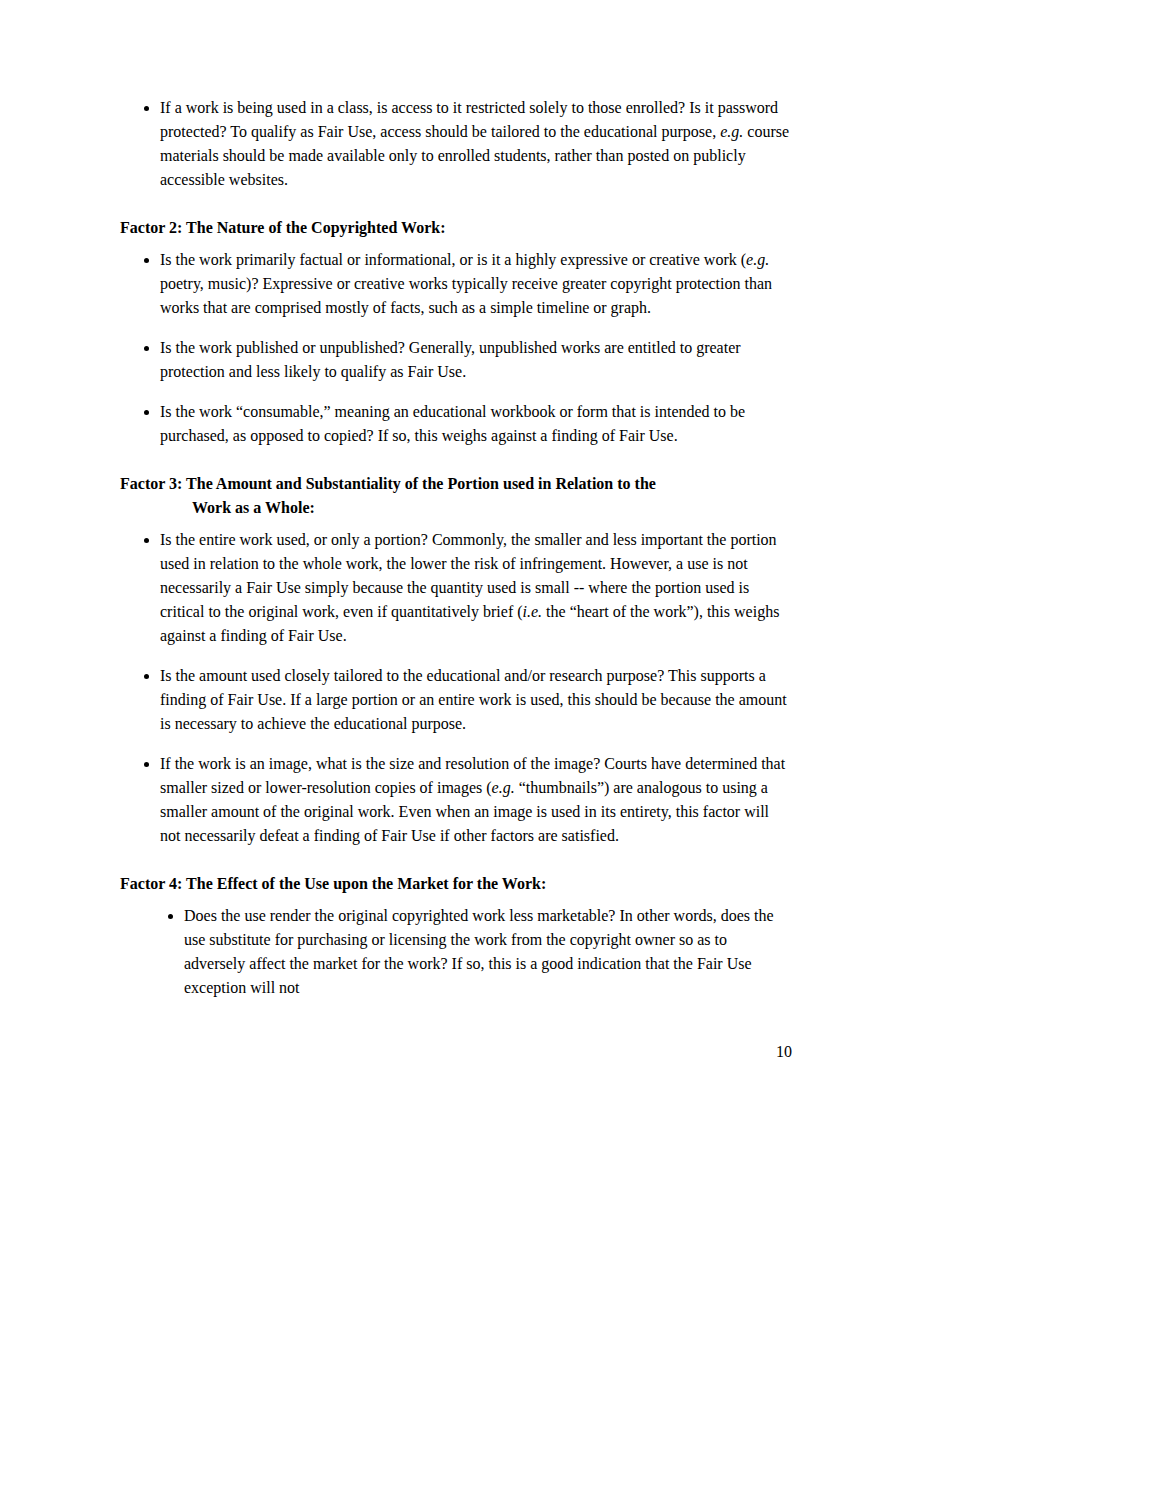If a work is being used in a class, is access to it restricted solely to those enrolled? Is it password protected? To qualify as Fair Use, access should be tailored to the educational purpose, e.g. course materials should be made available only to enrolled students, rather than posted on publicly accessible websites.
Factor 2: The Nature of the Copyrighted Work:
Is the work primarily factual or informational, or is it a highly expressive or creative work (e.g. poetry, music)? Expressive or creative works typically receive greater copyright protection than works that are comprised mostly of facts, such as a simple timeline or graph.
Is the work published or unpublished? Generally, unpublished works are entitled to greater protection and less likely to qualify as Fair Use.
Is the work “consumable,” meaning an educational workbook or form that is intended to be purchased, as opposed to copied? If so, this weighs against a finding of Fair Use.
Factor 3: The Amount and Substantiality of the Portion used in Relation to theWork as a Whole:
Is the entire work used, or only a portion? Commonly, the smaller and less important the portion used in relation to the whole work, the lower the risk of infringement. However, a use is not necessarily a Fair Use simply because the quantity used is small -- where the portion used is critical to the original work, even if quantitatively brief (i.e. the “heart of the work”), this weighs against a finding of Fair Use.
Is the amount used closely tailored to the educational and/or research purpose? This supports a finding of Fair Use. If a large portion or an entire work is used, this should be because the amount is necessary to achieve the educational purpose.
If the work is an image, what is the size and resolution of the image? Courts have determined that smaller sized or lower-resolution copies of images (e.g. “thumbnails”) are analogous to using a smaller amount of the original work. Even when an image is used in its entirety, this factor will not necessarily defeat a finding of Fair Use if other factors are satisfied.
Factor 4: The Effect of the Use upon the Market for the Work:
Does the use render the original copyrighted work less marketable? In other words, does the use substitute for purchasing or licensing the work from the copyright owner so as to adversely affect the market for the work? If so, this is a good indication that the Fair Use exception will not
10